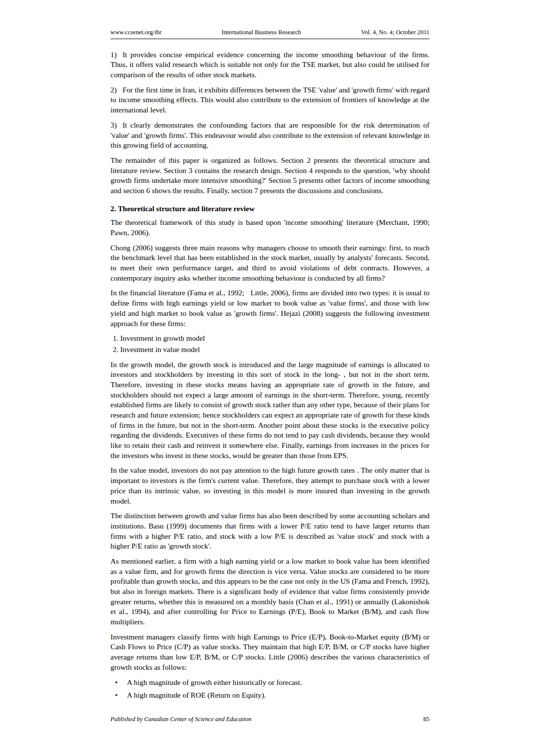www.ccsenet.org/ibr International Business Research Vol. 4, No. 4; October 2011
1) It provides concise empirical evidence concerning the income smoothing behaviour of the firms. Thus, it offers valid research which is suitable not only for the TSE market, but also could be utilised for comparison of the results of other stock markets.
2) For the first time in Iran, it exhibits differences between the TSE 'value' and 'growth firms' with regard to income smoothing effects. This would also contribute to the extension of frontiers of knowledge at the international level.
3) It clearly demonstrates the confounding factors that are responsible for the risk determination of 'value' and 'growth firms'. This endeavour would also contribute to the extension of relevant knowledge in this growing field of accounting.
The remainder of this paper is organized as follows. Section 2 presents the theoretical structure and literature review. Section 3 contains the research design. Section 4 responds to the question, 'why should growth firms undertake more intensive smoothing?' Section 5 presents other factors of income smoothing and section 6 shows the results. Finally, section 7 presents the discussions and conclusions.
2. Theoretical structure and literature review
The theoretical framework of this study is based upon 'income smoothing' literature (Merchant, 1990; Pawn, 2006).
Chong (2006) suggests three main reasons why managers choose to smooth their earnings: first, to reach the benchmark level that has been established in the stock market, usually by analysts' forecasts. Second, to meet their own performance target, and third to avoid violations of debt contracts. However, a contemporary inquiry asks whether income smoothing behaviour is conducted by all firms?
In the financial literature (Fama et al., 1992; Little, 2006), firms are divided into two types: it is usual to define firms with high earnings yield or low market to book value as 'value firms', and those with low yield and high market to book value as 'growth firms'. Hejazi (2008) suggests the following investment approach for these firms:
Investment in growth model
Investment in value model
In the growth model, the growth stock is introduced and the large magnitude of earnings is allocated to investors and stockholders by investing in this sort of stock in the long- , but not in the short term. Therefore, investing in these stocks means having an appropriate rate of growth in the future, and stockholders should not expect a large amount of earnings in the short-term. Therefore, young, recently established firms are likely to consist of growth stock rather than any other type, because of their plans for research and future extension; hence stockholders can expect an appropriate rate of growth for these kinds of firms in the future, but not in the short-term. Another point about these stocks is the executive policy regarding the dividends. Executives of these firms do not tend to pay cash dividends, because they would like to retain their cash and reinvest it somewhere else. Finally, earnings from increases in the prices for the investors who invest in these stocks, would be greater than those from EPS.
In the value model, investors do not pay attention to the high future growth rates . The only matter that is important to investors is the firm's current value. Therefore, they attempt to purchase stock with a lower price than its intrinsic value, so investing in this model is more insured than investing in the growth model.
The distinction between growth and value firms has also been described by some accounting scholars and institutions. Basu (1999) documents that firms with a lower P/E ratio tend to have larger returns than firms with a higher P/E ratio, and stock with a low P/E is described as 'value stock' and stock with a higher P/E ratio as 'growth stock'.
As mentioned earlier, a firm with a high earning yield or a low market to book value has been identified as a value firm, and for growth firms the direction is vice versa. Value stocks are considered to be more profitable than growth stocks, and this appears to be the case not only in the US (Fama and French, 1992), but also in foreign markets. There is a significant body of evidence that value firms consistently provide greater returns, whether this is measured on a monthly basis (Chan et al., 1991) or annually (Lakonishok et al., 1994), and after controlling for Price to Earnings (P/E), Book to Market (B/M), and cash flow multipliers.
Investment managers classify firms with high Earnings to Price (E/P), Book-to-Market equity (B/M) or Cash Flows to Price (C/P) as value stocks. They maintain that high E/P, B/M, or C/P stocks have higher average returns than low E/P, B/M, or C/P stocks. Little (2006) describes the various characteristics of growth stocks as follows:
A high magnitude of growth either historically or forecast.
A high magnitude of ROE (Return on Equity).
Published by Canadian Center of Science and Education 85